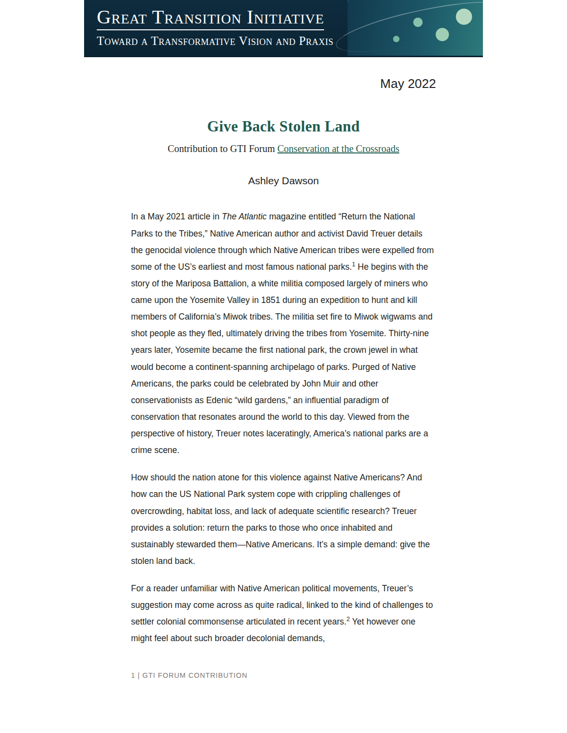Great Transition Initiative
Toward a Transformative Vision and Praxis
May 2022
Give Back Stolen Land
Contribution to GTI Forum Conservation at the Crossroads
Ashley Dawson
In a May 2021 article in The Atlantic magazine entitled “Return the National Parks to the Tribes,” Native American author and activist David Treuer details the genocidal violence through which Native American tribes were expelled from some of the US’s earliest and most famous national parks.1 He begins with the story of the Mariposa Battalion, a white militia composed largely of miners who came upon the Yosemite Valley in 1851 during an expedition to hunt and kill members of California’s Miwok tribes. The militia set fire to Miwok wigwams and shot people as they fled, ultimately driving the tribes from Yosemite. Thirty-nine years later, Yosemite became the first national park, the crown jewel in what would become a continent-spanning archipelago of parks. Purged of Native Americans, the parks could be celebrated by John Muir and other conservationists as Edenic “wild gardens,” an influential paradigm of conservation that resonates around the world to this day. Viewed from the perspective of history, Treuer notes laceratingly, America’s national parks are a crime scene.
How should the nation atone for this violence against Native Americans? And how can the US National Park system cope with crippling challenges of overcrowding, habitat loss, and lack of adequate scientific research? Treuer provides a solution: return the parks to those who once inhabited and sustainably stewarded them—Native Americans. It’s a simple demand: give the stolen land back.
For a reader unfamiliar with Native American political movements, Treuer’s suggestion may come across as quite radical, linked to the kind of challenges to settler colonial commonsense articulated in recent years.2 Yet however one might feel about such broader decolonial demands,
1 | GTI FORUM CONTRIBUTION